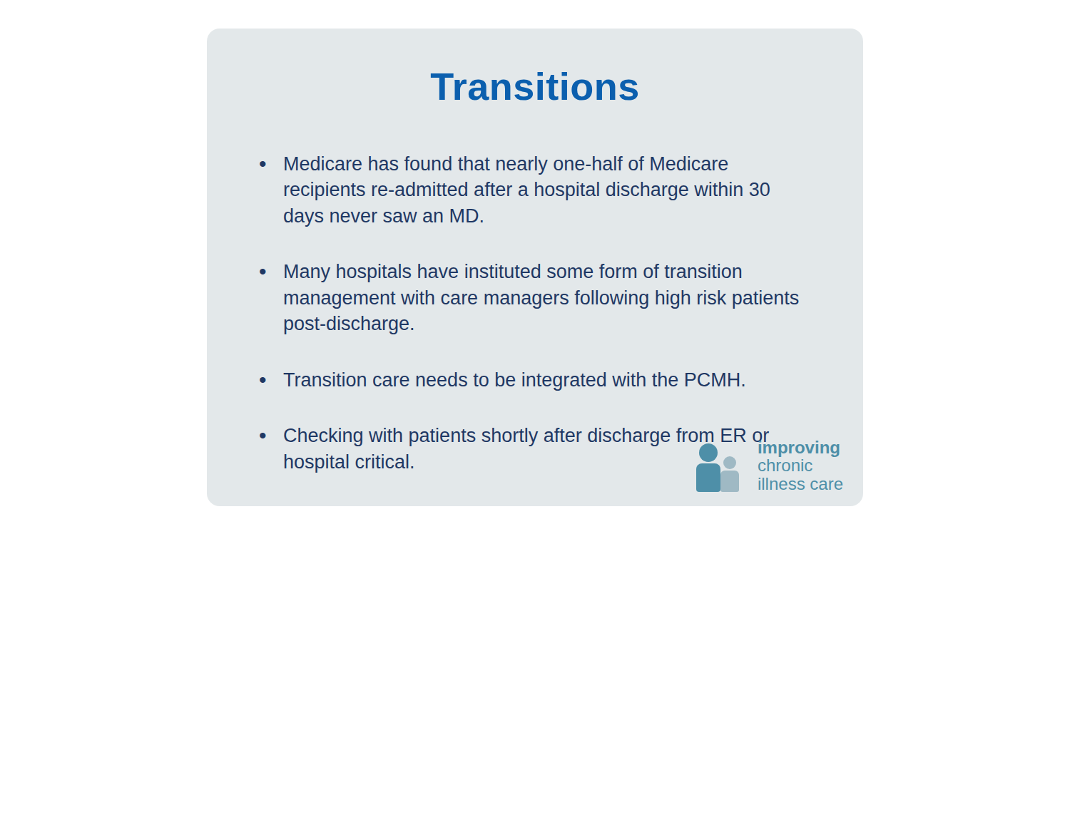Transitions
Medicare has found that nearly one-half of Medicare recipients re-admitted after a hospital discharge within 30 days never saw an MD.
Many hospitals have instituted some form of transition management with care managers following high risk patients post-discharge.
Transition care needs to be integrated with the PCMH.
Checking with patients shortly after discharge from ER or hospital critical.
improving
chronic
illness care